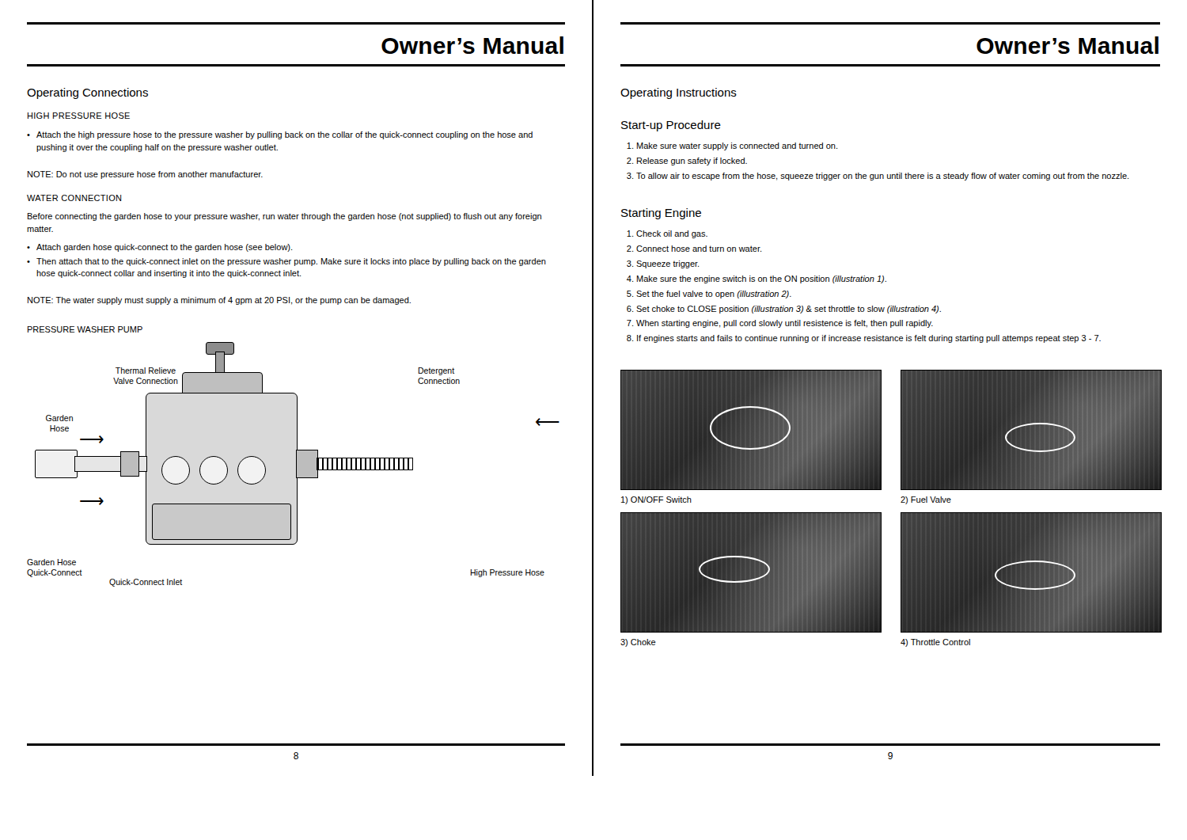Owner’s Manual
Operating Connections
HIGH PRESSURE HOSE
Attach the high pressure hose to the pressure washer by pulling back on the collar of the quick-connect coupling on the hose and pushing it over the coupling half on the pressure washer outlet.
NOTE: Do not use pressure hose from another manufacturer.
WATER CONNECTION
Before connecting the garden hose to your pressure washer, run water through the garden hose (not supplied) to flush out any foreign matter.
Attach garden hose quick-connect to the garden hose (see below).
Then attach that to the quick-connect inlet on the pressure washer pump. Make sure it locks into place by pulling back on the garden hose quick-connect collar and inserting it into the quick-connect inlet.
NOTE: The water supply must supply a minimum of 4 gpm at 20 PSI, or the pump can be damaged.
PRESSURE WASHER PUMP
⟶
⟶
⟵
Thermal Relieve
Valve Connection
Detergent
Connection
Garden
Hose
Garden Hose
Quick-Connect
Quick-Connect Inlet
High Pressure Hose
8
Owner’s Manual
Operating Instructions
Start-up Procedure
Make sure water supply is connected and turned on.
Release gun safety if locked.
To allow air to escape from the hose, squeeze trigger on the gun until there is a steady flow of water coming out from the nozzle.
Starting Engine
Check oil and gas.
Connect hose and turn on water.
Squeeze trigger.
Make sure the engine switch is on the ON position (illustration 1).
Set the fuel valve to open (illustration 2).
Set choke to CLOSE position (illustration 3) & set throttle to slow (illustration 4).
When starting engine, pull cord slowly until resistence is felt, then pull rapidly.
If engines starts and fails to continue running or if increase resistance is felt during starting pull attemps repeat step 3 - 7.
1) ON/OFF Switch
2) Fuel Valve
3) Choke
4) Throttle Control
9